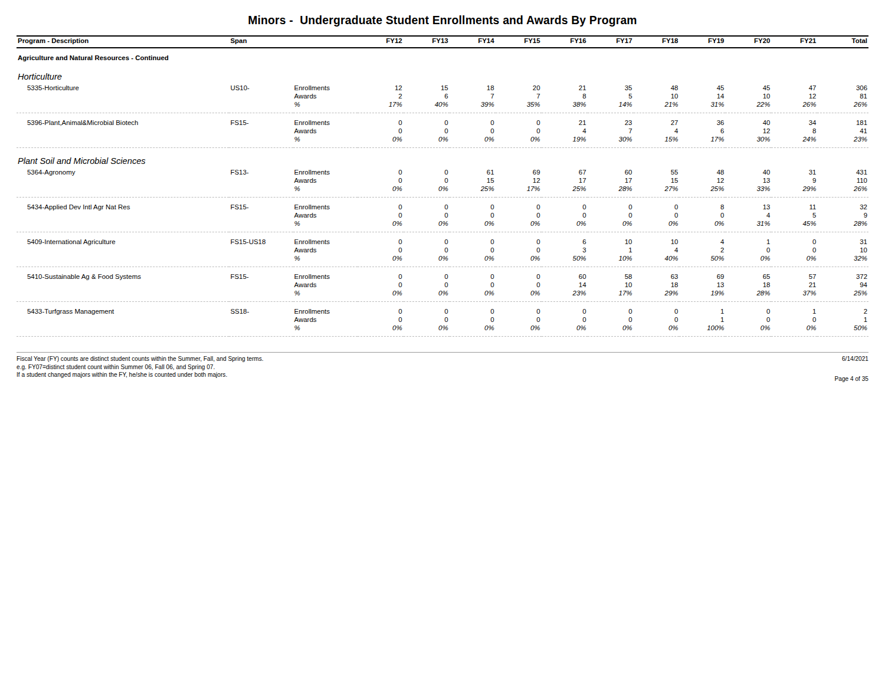Minors - Undergraduate Student Enrollments and Awards By Program
| Program - Description | Span | | FY12 | FY13 | FY14 | FY15 | FY16 | FY17 | FY18 | FY19 | FY20 | FY21 | Total |
| --- | --- | --- | --- | --- | --- | --- | --- | --- | --- | --- | --- | --- | --- |
| Agriculture and Natural Resources - Continued |
| Horticulture |
| 5335-Horticulture | US10- | Enrollments | 12 | 15 | 18 | 20 | 21 | 35 | 48 | 45 | 45 | 47 | 306 |
| | | Awards | 2 | 6 | 7 | 7 | 8 | 5 | 10 | 14 | 10 | 12 | 81 |
| | | % | 17% | 40% | 39% | 35% | 38% | 14% | 21% | 31% | 22% | 26% | 26% |
| 5396-Plant,Animal&Microbial Biotech | FS15- | Enrollments | 0 | 0 | 0 | 0 | 21 | 23 | 27 | 36 | 40 | 34 | 181 |
| | | Awards | 0 | 0 | 0 | 0 | 4 | 7 | 4 | 6 | 12 | 8 | 41 |
| | | % | 0% | 0% | 0% | 0% | 19% | 30% | 15% | 17% | 30% | 24% | 23% |
| Plant Soil and Microbial Sciences |
| 5364-Agronomy | FS13- | Enrollments | 0 | 0 | 61 | 69 | 67 | 60 | 55 | 48 | 40 | 31 | 431 |
| | | Awards | 0 | 0 | 15 | 12 | 17 | 17 | 15 | 12 | 13 | 9 | 110 |
| | | % | 0% | 0% | 25% | 17% | 25% | 28% | 27% | 25% | 33% | 29% | 26% |
| 5434-Applied Dev Intl Agr Nat Res | FS15- | Enrollments | 0 | 0 | 0 | 0 | 0 | 0 | 0 | 8 | 13 | 11 | 32 |
| | | Awards | 0 | 0 | 0 | 0 | 0 | 0 | 0 | 0 | 4 | 5 | 9 |
| | | % | 0% | 0% | 0% | 0% | 0% | 0% | 0% | 0% | 31% | 45% | 28% |
| 5409-International Agriculture | FS15-US18 | Enrollments | 0 | 0 | 0 | 0 | 6 | 10 | 10 | 4 | 1 | 0 | 31 |
| | | Awards | 0 | 0 | 0 | 0 | 3 | 1 | 4 | 2 | 0 | 0 | 10 |
| | | % | 0% | 0% | 0% | 0% | 50% | 10% | 40% | 50% | 0% | 0% | 32% |
| 5410-Sustainable Ag & Food Systems | FS15- | Enrollments | 0 | 0 | 0 | 0 | 60 | 58 | 63 | 69 | 65 | 57 | 372 |
| | | Awards | 0 | 0 | 0 | 0 | 14 | 10 | 18 | 13 | 18 | 21 | 94 |
| | | % | 0% | 0% | 0% | 0% | 23% | 17% | 29% | 19% | 28% | 37% | 25% |
| 5433-Turfgrass Management | SS18- | Enrollments | 0 | 0 | 0 | 0 | 0 | 0 | 0 | 1 | 0 | 1 | 2 |
| | | Awards | 0 | 0 | 0 | 0 | 0 | 0 | 0 | 1 | 0 | 0 | 1 |
| | | % | 0% | 0% | 0% | 0% | 0% | 0% | 0% | 100% | 0% | 0% | 50% |
Fiscal Year (FY) counts are distinct student counts within the Summer, Fall, and Spring terms.
e.g. FY07=distinct student count within Summer 06, Fall 06, and Spring 07.
If a student changed majors within the FY, he/she is counted under both majors.
6/14/2021
Page 4 of 35